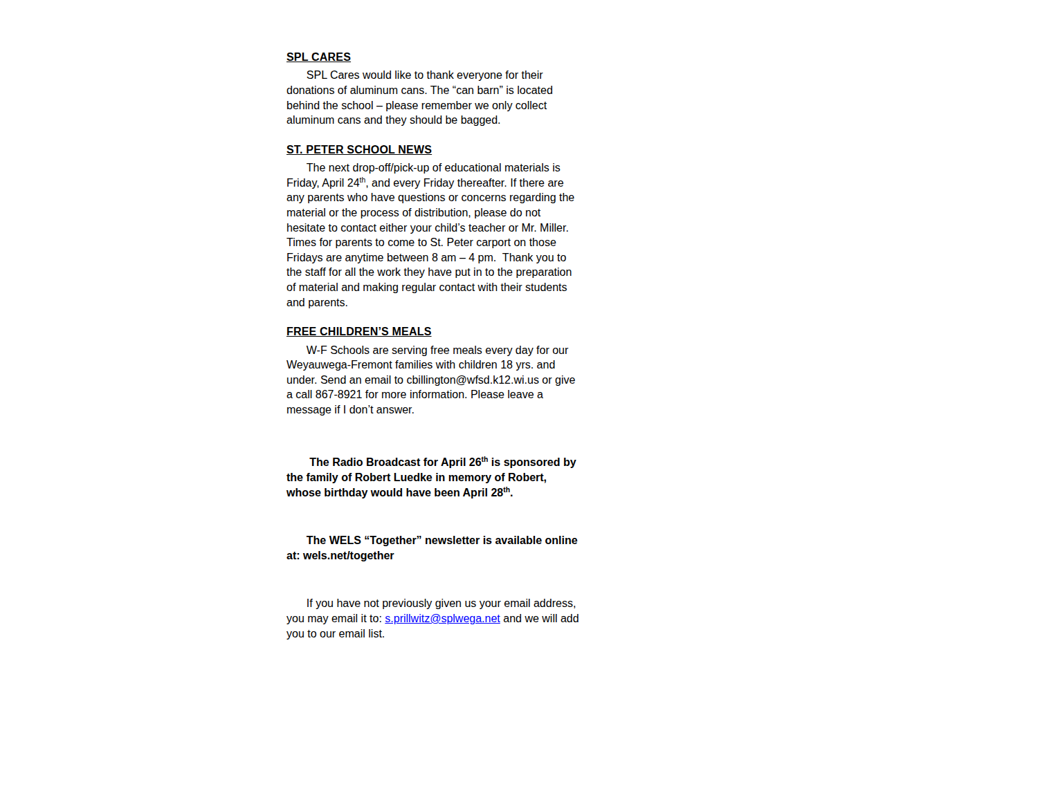SPL CARES
SPL Cares would like to thank everyone for their donations of aluminum cans. The “can barn” is located behind the school – please remember we only collect aluminum cans and they should be bagged.
ST. PETER SCHOOL NEWS
The next drop-off/pick-up of educational materials is Friday, April 24th, and every Friday thereafter. If there are any parents who have questions or concerns regarding the material or the process of distribution, please do not hesitate to contact either your child’s teacher or Mr. Miller. Times for parents to come to St. Peter carport on those Fridays are anytime between 8 am – 4 pm. Thank you to the staff for all the work they have put in to the preparation of material and making regular contact with their students and parents.
FREE CHILDREN’S MEALS
W-F Schools are serving free meals every day for our Weyauwega-Fremont families with children 18 yrs. and under. Send an email to cbillington@wfsd.k12.wi.us or give a call 867-8921 for more information. Please leave a message if I don’t answer.
The Radio Broadcast for April 26th is sponsored by the family of Robert Luedke in memory of Robert, whose birthday would have been April 28th.
The WELS “Together” newsletter is available online at: wels.net/together
If you have not previously given us your email address, you may email it to: s.prillwitz@splwega.net and we will add you to our email list.